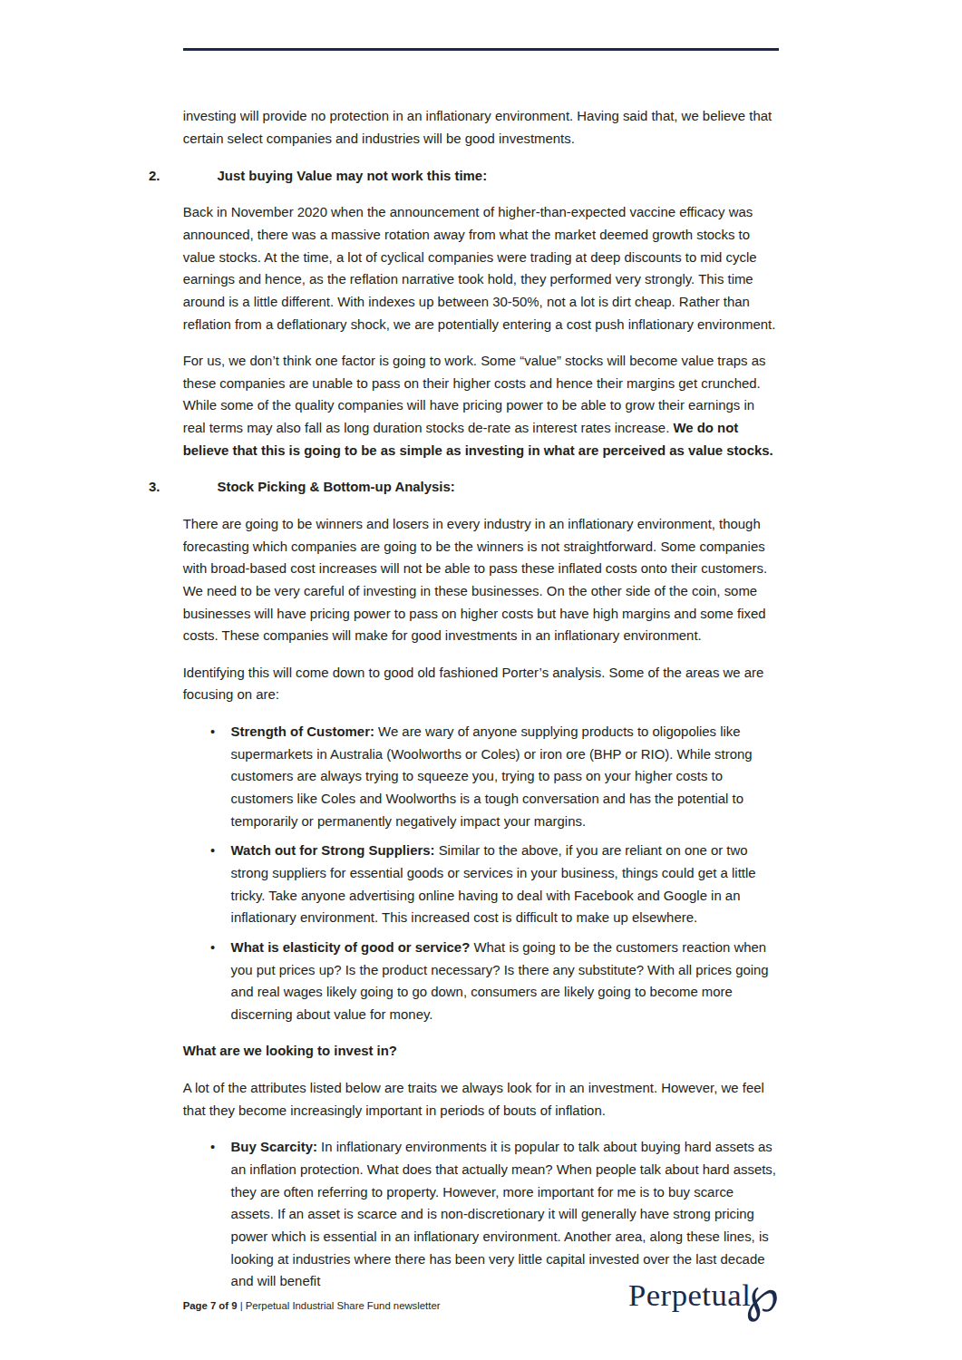investing will provide no protection in an inflationary environment. Having said that, we believe that certain select companies and industries will be good investments.
2. Just buying Value may not work this time:
Back in November 2020 when the announcement of higher-than-expected vaccine efficacy was announced, there was a massive rotation away from what the market deemed growth stocks to value stocks. At the time, a lot of cyclical companies were trading at deep discounts to mid cycle earnings and hence, as the reflation narrative took hold, they performed very strongly. This time around is a little different. With indexes up between 30-50%, not a lot is dirt cheap. Rather than reflation from a deflationary shock, we are potentially entering a cost push inflationary environment.
For us, we don’t think one factor is going to work. Some “value” stocks will become value traps as these companies are unable to pass on their higher costs and hence their margins get crunched. While some of the quality companies will have pricing power to be able to grow their earnings in real terms may also fall as long duration stocks de-rate as interest rates increase. We do not believe that this is going to be as simple as investing in what are perceived as value stocks.
3. Stock Picking & Bottom-up Analysis:
There are going to be winners and losers in every industry in an inflationary environment, though forecasting which companies are going to be the winners is not straightforward. Some companies with broad-based cost increases will not be able to pass these inflated costs onto their customers. We need to be very careful of investing in these businesses. On the other side of the coin, some businesses will have pricing power to pass on higher costs but have high margins and some fixed costs. These companies will make for good investments in an inflationary environment.
Identifying this will come down to good old fashioned Porter’s analysis. Some of the areas we are focusing on are:
Strength of Customer: We are wary of anyone supplying products to oligopolies like supermarkets in Australia (Woolworths or Coles) or iron ore (BHP or RIO). While strong customers are always trying to squeeze you, trying to pass on your higher costs to customers like Coles and Woolworths is a tough conversation and has the potential to temporarily or permanently negatively impact your margins.
Watch out for Strong Suppliers: Similar to the above, if you are reliant on one or two strong suppliers for essential goods or services in your business, things could get a little tricky. Take anyone advertising online having to deal with Facebook and Google in an inflationary environment. This increased cost is difficult to make up elsewhere.
What is elasticity of good or service? What is going to be the customers reaction when you put prices up? Is the product necessary? Is there any substitute? With all prices going and real wages likely going to go down, consumers are likely going to become more discerning about value for money.
What are we looking to invest in?
A lot of the attributes listed below are traits we always look for in an investment. However, we feel that they become increasingly important in periods of bouts of inflation.
Buy Scarcity: In inflationary environments it is popular to talk about buying hard assets as an inflation protection. What does that actually mean? When people talk about hard assets, they are often referring to property. However, more important for me is to buy scarce assets. If an asset is scarce and is non-discretionary it will generally have strong pricing power which is essential in an inflationary environment. Another area, along these lines, is looking at industries where there has been very little capital invested over the last decade and will benefit
Page 7 of 9 | Perpetual Industrial Share Fund newsletter
Perpetual℘